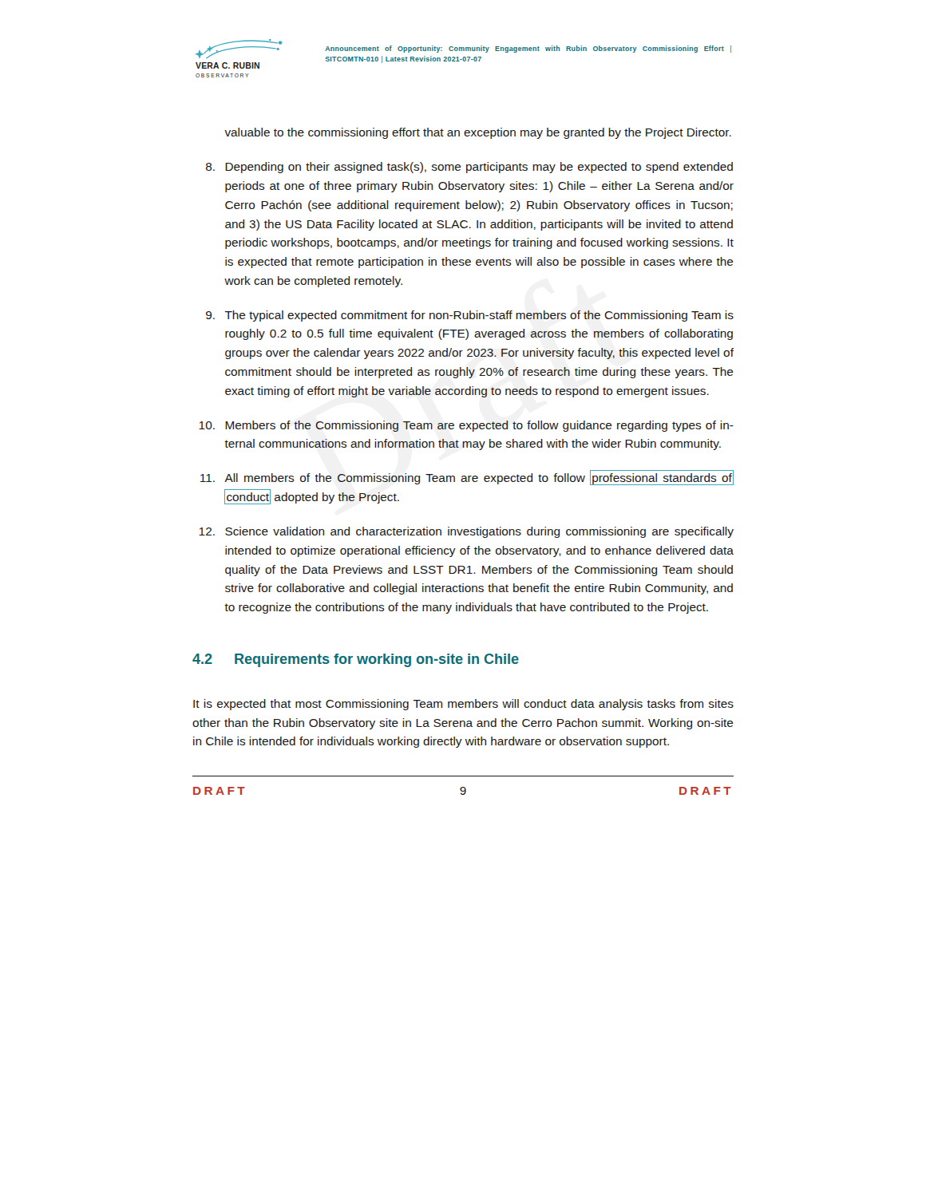Draft
VERA C. RUBIN OBSERVATORY
Announcement of Opportunity: Community Engagement with Rubin Observatory Commissioning Effort | SITCOMTN-010 | Latest Revision 2021-07-07
valuable to the commissioning effort that an exception may be granted by the Project Director.
8. Depending on their assigned task(s), some participants may be expected to spend extended periods at one of three primary Rubin Observatory sites: 1) Chile – either La Serena and/or Cerro Pachón (see additional requirement below); 2) Rubin Observatory offices in Tucson; and 3) the US Data Facility located at SLAC. In addition, participants will be invited to attend periodic workshops, bootcamps, and/or meetings for training and focused working sessions. It is expected that remote participation in these events will also be possible in cases where the work can be completed remotely.
9. The typical expected commitment for non-Rubin-staff members of the Commissioning Team is roughly 0.2 to 0.5 full time equivalent (FTE) averaged across the members of collaborating groups over the calendar years 2022 and/or 2023. For university faculty, this expected level of commitment should be interpreted as roughly 20% of research time during these years. The exact timing of effort might be variable according to needs to respond to emergent issues.
10. Members of the Commissioning Team are expected to follow guidance regarding types of internal communications and information that may be shared with the wider Rubin community.
11. All members of the Commissioning Team are expected to follow professional standards of conduct adopted by the Project.
12. Science validation and characterization investigations during commissioning are specifically intended to optimize operational efficiency of the observatory, and to enhance delivered data quality of the Data Previews and LSST DR1. Members of the Commissioning Team should strive for collaborative and collegial interactions that benefit the entire Rubin Community, and to recognize the contributions of the many individuals that have contributed to the Project.
4.2 Requirements for working on-site in Chile
It is expected that most Commissioning Team members will conduct data analysis tasks from sites other than the Rubin Observatory site in La Serena and the Cerro Pachon summit. Working on-site in Chile is intended for individuals working directly with hardware or observation support.
DRAFT
9
DRAFT